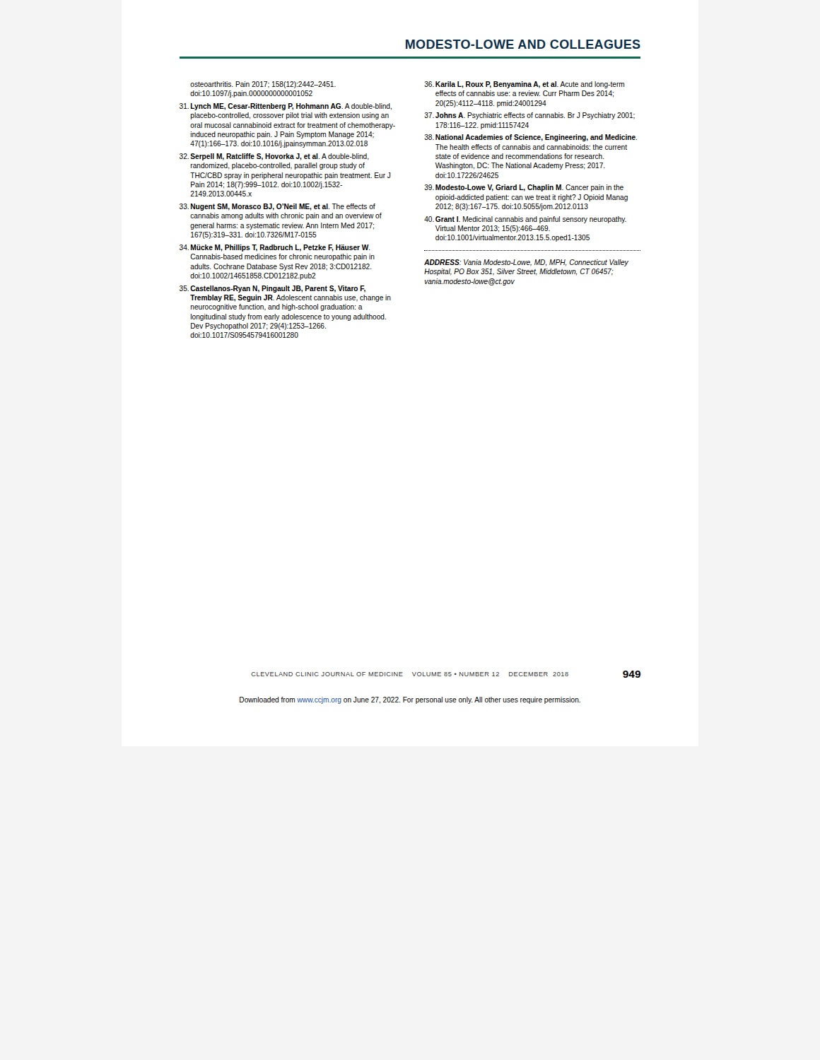Modesto-Lowe and Colleagues
osteoarthritis. Pain 2017; 158(12):2442–2451. doi:10.1097/j.pain.0000000000001052
31. Lynch ME, Cesar-Rittenberg P, Hohmann AG. A double-blind, placebo-controlled, crossover pilot trial with extension using an oral mucosal cannabinoid extract for treatment of chemotherapy-induced neuropathic pain. J Pain Symptom Manage 2014; 47(1):166–173. doi:10.1016/j.jpainsymman.2013.02.018
32. Serpell M, Ratcliffe S, Hovorka J, et al. A double-blind, randomized, placebo-controlled, parallel group study of THC/CBD spray in peripheral neuropathic pain treatment. Eur J Pain 2014; 18(7):999–1012. doi:10.1002/j.1532-2149.2013.00445.x
33. Nugent SM, Morasco BJ, O’Neil ME, et al. The effects of cannabis among adults with chronic pain and an overview of general harms: a systematic review. Ann Intern Med 2017; 167(5):319–331. doi:10.7326/M17-0155
34. Mücke M, Phillips T, Radbruch L, Petzke F, Häuser W. Cannabis-based medicines for chronic neuropathic pain in adults. Cochrane Database Syst Rev 2018; 3:CD012182. doi:10.1002/14651858.CD012182.pub2
35. Castellanos-Ryan N, Pingault JB, Parent S, Vitaro F, Tremblay RE, Seguin JR. Adolescent cannabis use, change in neurocognitive function, and high-school graduation: a longitudinal study from early adolescence to young adulthood. Dev Psychopathol 2017; 29(4):1253–1266. doi:10.1017/S0954579416001280
36. Karila L, Roux P, Benyamina A, et al. Acute and long-term effects of cannabis use: a review. Curr Pharm Des 2014; 20(25):4112–4118. pmid:24001294
37. Johns A. Psychiatric effects of cannabis. Br J Psychiatry 2001; 178:116–122. pmid:11157424
38. National Academies of Science, Engineering, and Medicine. The health effects of cannabis and cannabinoids: the current state of evidence and recommendations for research. Washington, DC: The National Academy Press; 2017. doi:10.17226/24625
39. Modesto-Lowe V, Griard L, Chaplin M. Cancer pain in the opioid-addicted patient: can we treat it right? J Opioid Manag 2012; 8(3):167–175. doi:10.5055/jom.2012.0113
40. Grant I. Medicinal cannabis and painful sensory neuropathy. Virtual Mentor 2013; 15(5):466–469. doi:10.1001/virtualmentor.2013.15.5.oped1-1305
ADDRESS: Vania Modesto-Lowe, MD, MPH, Connecticut Valley Hospital, PO Box 351, Silver Street, Middletown, CT 06457; vania.modesto-lowe@ct.gov
CLEVELAND CLINIC JOURNAL OF MEDICINE VOLUME 85 • NUMBER 12 DECEMBER 2018 949
Downloaded from www.ccjm.org on June 27, 2022. For personal use only. All other uses require permission.